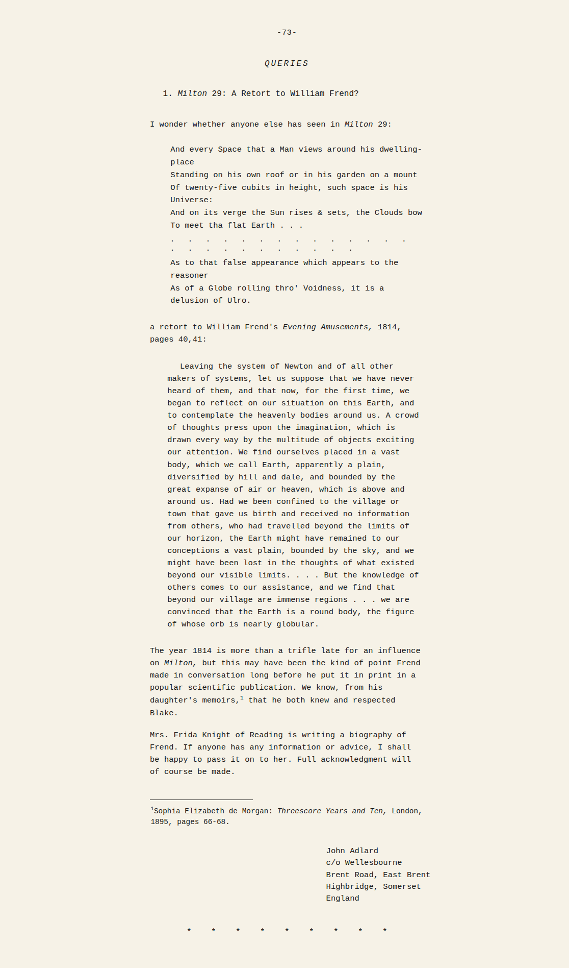-73-
QUERIES
1. Milton 29: A Retort to William Frend?
I wonder whether anyone else has seen in Milton 29:
And every Space that a Man views around his dwelling-place
Standing on his own roof or in his garden on a mount
Of twenty-five cubits in height, such space is his Universe:
And on its verge the Sun rises & sets, the Clouds bow
To meet tha flat Earth . . .
. . . . . . . . . . . . . . . . . . . . . . . . .
As to that false appearance which appears to the reasoner
As of a Globe rolling thro' Voidness, it is a delusion of Ulro.
a retort to William Frend's Evening Amusements, 1814, pages 40,41:
Leaving the system of Newton and of all other makers of systems, let us suppose that we have never heard of them, and that now, for the first time, we began to reflect on our situation on this Earth, and to contemplate the heavenly bodies around us. A crowd of thoughts press upon the imagination, which is drawn every way by the multitude of objects exciting our attention. We find ourselves placed in a vast body, which we call Earth, apparently a plain, diversified by hill and dale, and bounded by the great expanse of air or heaven, which is above and around us. Had we been confined to the village or town that gave us birth and received no information from others, who had travelled beyond the limits of our horizon, the Earth might have remained to our conceptions a vast plain, bounded by the sky, and we might have been lost in the thoughts of what existed beyond our visible limits. . . . But the knowledge of others comes to our assistance, and we find that beyond our village are immense regions . . . we are convinced that the Earth is a round body, the figure of whose orb is nearly globular.
The year 1814 is more than a trifle late for an influence on Milton, but this may have been the kind of point Frend made in conversation long before he put it in print in a popular scientific publication. We know, from his daughter's memoirs,1 that he both knew and respected Blake.
Mrs. Frida Knight of Reading is writing a biography of Frend. If anyone has any information or advice, I shall be happy to pass it on to her. Full acknowledgment will of course be made.
1Sophia Elizabeth de Morgan: Threescore Years and Ten, London, 1895, pages 66-68.
John Adlard
c/o Wellesbourne
Brent Road, East Brent
Highbridge, Somerset
England
* * * * * * * * *